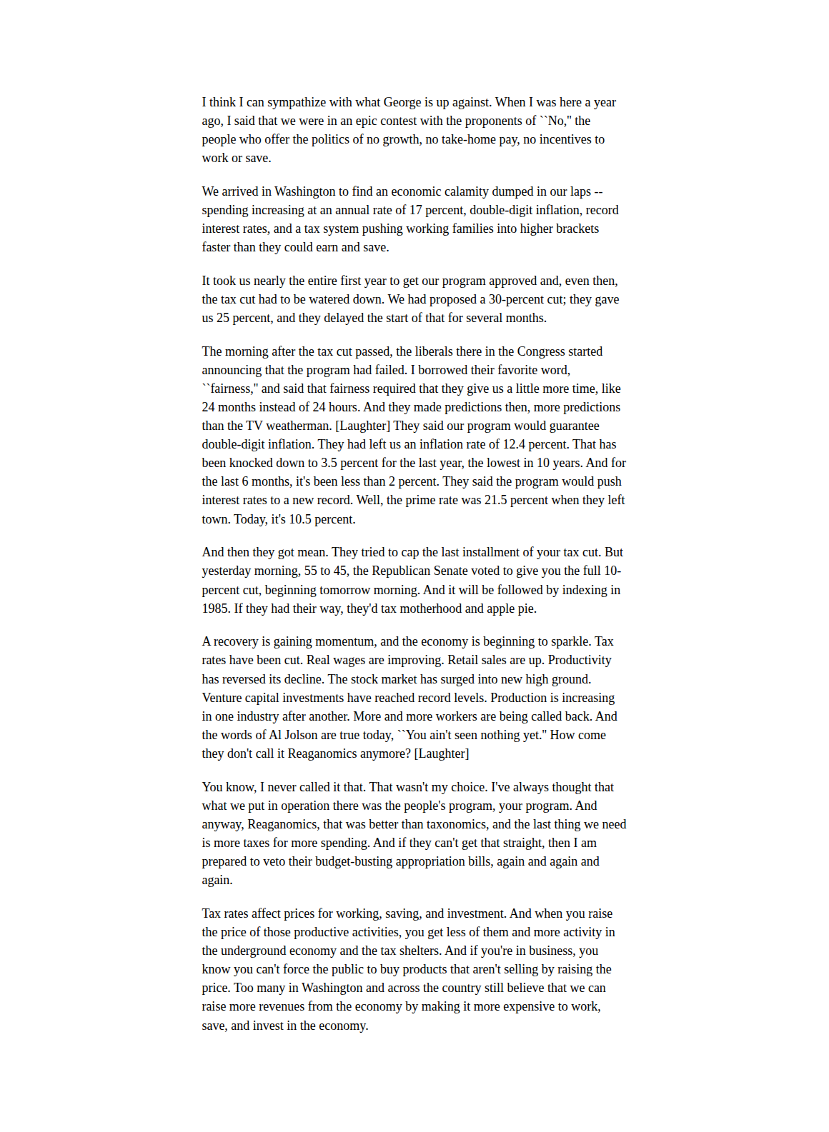I think I can sympathize with what George is up against. When I was here a year ago, I said that we were in an epic contest with the proponents of ``No,'' the people who offer the politics of no growth, no take-home pay, no incentives to work or save.
We arrived in Washington to find an economic calamity dumped in our laps -- spending increasing at an annual rate of 17 percent, double-digit inflation, record interest rates, and a tax system pushing working families into higher brackets faster than they could earn and save.
It took us nearly the entire first year to get our program approved and, even then, the tax cut had to be watered down. We had proposed a 30-percent cut; they gave us 25 percent, and they delayed the start of that for several months.
The morning after the tax cut passed, the liberals there in the Congress started announcing that the program had failed. I borrowed their favorite word, ``fairness,'' and said that fairness required that they give us a little more time, like 24 months instead of 24 hours. And they made predictions then, more predictions than the TV weatherman. [Laughter] They said our program would guarantee double-digit inflation. They had left us an inflation rate of 12.4 percent. That has been knocked down to 3.5 percent for the last year, the lowest in 10 years. And for the last 6 months, it's been less than 2 percent. They said the program would push interest rates to a new record. Well, the prime rate was 21.5 percent when they left town. Today, it's 10.5 percent.
And then they got mean. They tried to cap the last installment of your tax cut. But yesterday morning, 55 to 45, the Republican Senate voted to give you the full 10-percent cut, beginning tomorrow morning. And it will be followed by indexing in 1985. If they had their way, they'd tax motherhood and apple pie.
A recovery is gaining momentum, and the economy is beginning to sparkle. Tax rates have been cut. Real wages are improving. Retail sales are up. Productivity has reversed its decline. The stock market has surged into new high ground. Venture capital investments have reached record levels. Production is increasing in one industry after another. More and more workers are being called back. And the words of Al Jolson are true today, ``You ain't seen nothing yet.'' How come they don't call it Reaganomics anymore? [Laughter]
You know, I never called it that. That wasn't my choice. I've always thought that what we put in operation there was the people's program, your program. And anyway, Reaganomics, that was better than taxonomics, and the last thing we need is more taxes for more spending. And if they can't get that straight, then I am prepared to veto their budget-busting appropriation bills, again and again and again.
Tax rates affect prices for working, saving, and investment. And when you raise the price of those productive activities, you get less of them and more activity in the underground economy and the tax shelters. And if you're in business, you know you can't force the public to buy products that aren't selling by raising the price. Too many in Washington and across the country still believe that we can raise more revenues from the economy by making it more expensive to work, save, and invest in the economy.